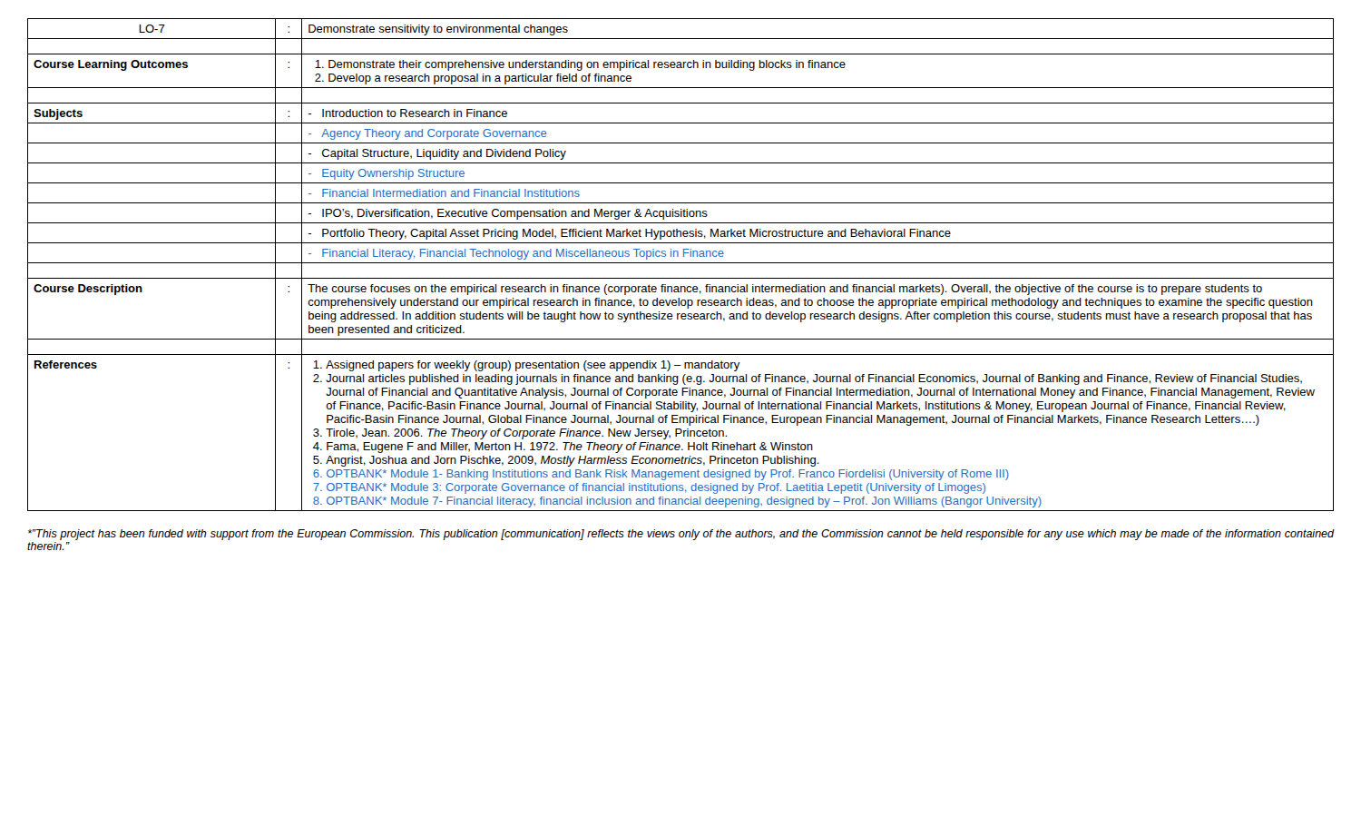| LO-7 | : | Demonstrate sensitivity to environmental changes |
| Course Learning Outcomes | : | Demonstrate their comprehensive understanding on empirical research in building blocks in finance Develop a research proposal in a particular field of finance |
| Subjects | : | - Introduction to Research in Finance |
| | | - Agency Theory and Corporate Governance |
| | | - Capital Structure, Liquidity and Dividend Policy |
| | | - Equity Ownership Structure |
| | | - Financial Intermediation and Financial Institutions |
| | | - IPO’s, Diversification, Executive Compensation and Merger & Acquisitions |
| | | - Portfolio Theory, Capital Asset Pricing Model, Efficient Market Hypothesis, Market Microstructure and Behavioral Finance |
| | | - Financial Literacy, Financial Technology and Miscellaneous Topics in Finance |
| Course Description | : | The course focuses on the empirical research in finance (corporate finance, financial intermediation and financial markets). Overall, the objective of the course is to prepare students to comprehensively understand our empirical research in finance, to develop research ideas, and to choose the appropriate empirical methodology and techniques to examine the specific question being addressed. In addition students will be taught how to synthesize research, and to develop research designs. After completion this course, students must have a research proposal that has been presented and criticized. |
| References | : | Assigned papers for weekly (group) presentation (see appendix 1) – mandatory Journal articles published in leading journals in finance and banking (e.g. Journal of Finance, Journal of Financial Economics, Journal of Banking and Finance, Review of Financial Studies, Journal of Financial and Quantitative Analysis, Journal of Corporate Finance, Journal of Financial Intermediation, Journal of International Money and Finance, Financial Management, Review of Finance, Pacific-Basin Finance Journal, Journal of Financial Stability, Journal of International Financial Markets, Institutions & Money, European Journal of Finance, Financial Review, Pacific-Basin Finance Journal, Global Finance Journal, Journal of Empirical Finance, European Financial Management, Journal of Financial Markets, Finance Research Letters….) Tirole, Jean. 2006. The Theory of Corporate Finance . New Jersey, Princeton. Fama, Eugene F and Miller, Merton H. 1972. The Theory of Finance . Holt Rinehart & Winston Angrist, Joshua and Jorn Pischke, 2009, Mostly Harmless Econometrics , Princeton Publishing. OPTBANK* Module 1- Banking Institutions and Bank Risk Management designed by Prof. Franco Fiordelisi (University of Rome III) OPTBANK* Module 3: Corporate Governance of financial institutions, designed by Prof. Laetitia Lepetit (University of Limoges) OPTBANK* Module 7- Financial literacy, financial inclusion and financial deepening, designed by – Prof. Jon Williams (Bangor University) |
*”This project has been funded with support from the European Commission. This publication [communication] reflects the views only of the authors, and the Commission cannot be held responsible for any use which may be made of the information contained therein.”